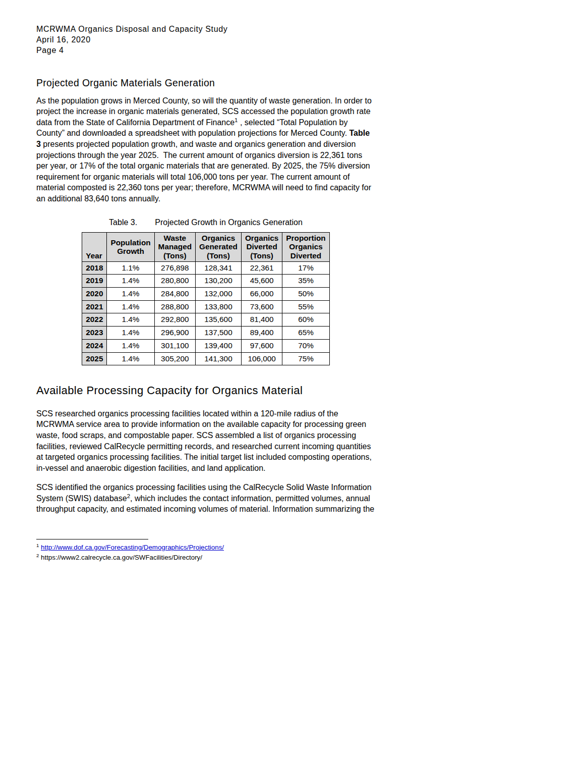MCRWMA Organics Disposal and Capacity Study
April 16, 2020
Page 4
Projected Organic Materials Generation
As the population grows in Merced County, so will the quantity of waste generation. In order to project the increase in organic materials generated, SCS accessed the population growth rate data from the State of California Department of Finance1 , selected “Total Population by County” and downloaded a spreadsheet with population projections for Merced County. Table 3 presents projected population growth, and waste and organics generation and diversion projections through the year 2025. The current amount of organics diversion is 22,361 tons per year, or 17% of the total organic materials that are generated. By 2025, the 75% diversion requirement for organic materials will total 106,000 tons per year. The current amount of material composted is 22,360 tons per year; therefore, MCRWMA will need to find capacity for an additional 83,640 tons annually.
Table 3. Projected Growth in Organics Generation
| Year | Population Growth | Waste Managed (Tons) | Organics Generated (Tons) | Organics Diverted (Tons) | Proportion Organics Diverted |
| --- | --- | --- | --- | --- | --- |
| 2018 | 1.1% | 276,898 | 128,341 | 22,361 | 17% |
| 2019 | 1.4% | 280,800 | 130,200 | 45,600 | 35% |
| 2020 | 1.4% | 284,800 | 132,000 | 66,000 | 50% |
| 2021 | 1.4% | 288,800 | 133,800 | 73,600 | 55% |
| 2022 | 1.4% | 292,800 | 135,600 | 81,400 | 60% |
| 2023 | 1.4% | 296,900 | 137,500 | 89,400 | 65% |
| 2024 | 1.4% | 301,100 | 139,400 | 97,600 | 70% |
| 2025 | 1.4% | 305,200 | 141,300 | 106,000 | 75% |
Available Processing Capacity for Organics Material
SCS researched organics processing facilities located within a 120-mile radius of the MCRWMA service area to provide information on the available capacity for processing green waste, food scraps, and compostable paper. SCS assembled a list of organics processing facilities, reviewed CalRecycle permitting records, and researched current incoming quantities at targeted organics processing facilities. The initial target list included composting operations, in-vessel and anaerobic digestion facilities, and land application.
SCS identified the organics processing facilities using the CalRecycle Solid Waste Information System (SWIS) database2, which includes the contact information, permitted volumes, annual throughput capacity, and estimated incoming volumes of material. Information summarizing the
1 http://www.dof.ca.gov/Forecasting/Demographics/Projections/
2 https://www2.calrecycle.ca.gov/SWFacilities/Directory/